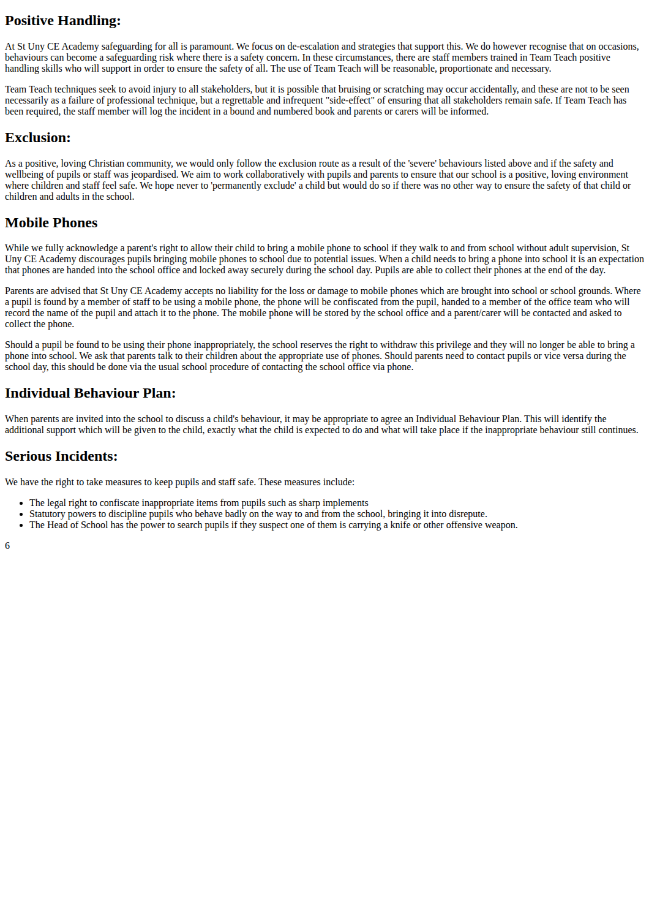Positive Handling:
At St Uny CE Academy safeguarding for all is paramount. We focus on de-escalation and strategies that support this. We do however recognise that on occasions, behaviours can become a safeguarding risk where there is a safety concern. In these circumstances, there are staff members trained in Team Teach positive handling skills who will support in order to ensure the safety of all. The use of Team Teach will be reasonable, proportionate and necessary.
Team Teach techniques seek to avoid injury to all stakeholders, but it is possible that bruising or scratching may occur accidentally, and these are not to be seen necessarily as a failure of professional technique, but a regrettable and infrequent "side-effect" of ensuring that all stakeholders remain safe. If Team Teach has been required, the staff member will log the incident in a bound and numbered book and parents or carers will be informed.
Exclusion:
As a positive, loving Christian community, we would only follow the exclusion route as a result of the 'severe' behaviours listed above and if the safety and wellbeing of pupils or staff was jeopardised. We aim to work collaboratively with pupils and parents to ensure that our school is a positive, loving environment where children and staff feel safe. We hope never to 'permanently exclude' a child but would do so if there was no other way to ensure the safety of that child or children and adults in the school.
Mobile Phones
While we fully acknowledge a parent's right to allow their child to bring a mobile phone to school if they walk to and from school without adult supervision, St Uny CE Academy discourages pupils bringing mobile phones to school due to potential issues. When a child needs to bring a phone into school it is an expectation that phones are handed into the school office and locked away securely during the school day. Pupils are able to collect their phones at the end of the day.
Parents are advised that St Uny CE Academy accepts no liability for the loss or damage to mobile phones which are brought into school or school grounds. Where a pupil is found by a member of staff to be using a mobile phone, the phone will be confiscated from the pupil, handed to a member of the office team who will record the name of the pupil and attach it to the phone. The mobile phone will be stored by the school office and a parent/carer will be contacted and asked to collect the phone.
Should a pupil be found to be using their phone inappropriately, the school reserves the right to withdraw this privilege and they will no longer be able to bring a phone into school. We ask that parents talk to their children about the appropriate use of phones. Should parents need to contact pupils or vice versa during the school day, this should be done via the usual school procedure of contacting the school office via phone.
Individual Behaviour Plan:
When parents are invited into the school to discuss a child's behaviour, it may be appropriate to agree an Individual Behaviour Plan. This will identify the additional support which will be given to the child, exactly what the child is expected to do and what will take place if the inappropriate behaviour still continues.
Serious Incidents:
We have the right to take measures to keep pupils and staff safe. These measures include:
The legal right to confiscate inappropriate items from pupils such as sharp implements
Statutory powers to discipline pupils who behave badly on the way to and from the school, bringing it into disrepute.
The Head of School has the power to search pupils if they suspect one of them is carrying a knife or other offensive weapon.
6